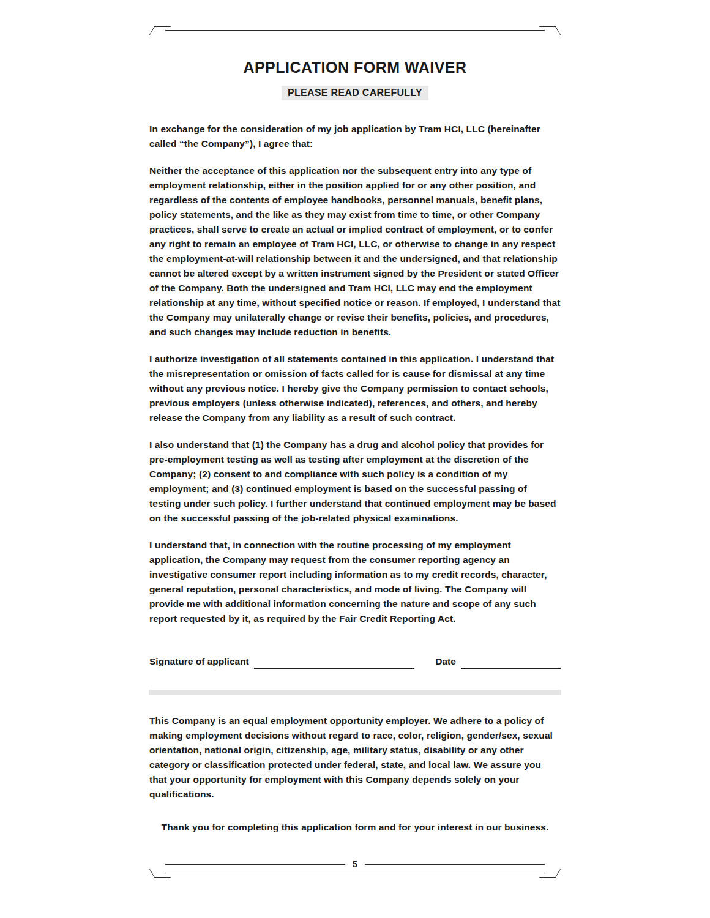APPLICATION FORM WAIVER
PLEASE READ CAREFULLY
In exchange for the consideration of my job application by Tram HCI, LLC (hereinafter called “the Company”), I agree that:
Neither the acceptance of this application nor the subsequent entry into any type of employment relationship, either in the position applied for or any other position, and regardless of the contents of employee handbooks, personnel manuals, benefit plans, policy statements, and the like as they may exist from time to time, or other Company practices, shall serve to create an actual or implied contract of employment, or to confer any right to remain an employee of Tram HCI, LLC, or otherwise to change in any respect the employment-at-will relationship between it and the undersigned, and that relationship cannot be altered except by a written instrument signed by the President or stated Officer of the Company. Both the undersigned and Tram HCI, LLC may end the employment relationship at any time, without specified notice or reason. If employed, I understand that the Company may unilaterally change or revise their benefits, policies, and procedures, and such changes may include reduction in benefits.
I authorize investigation of all statements contained in this application. I understand that the misrepresentation or omission of facts called for is cause for dismissal at any time without any previous notice. I hereby give the Company permission to contact schools, previous employers (unless otherwise indicated), references, and others, and hereby release the Company from any liability as a result of such contract.
I also understand that (1) the Company has a drug and alcohol policy that provides for pre-employment testing as well as testing after employment at the discretion of the Company; (2) consent to and compliance with such policy is a condition of my employment; and (3) continued employment is based on the successful passing of testing under such policy. I further understand that continued employment may be based on the successful passing of the job-related physical examinations.
I understand that, in connection with the routine processing of my employment application, the Company may request from the consumer reporting agency an investigative consumer report including information as to my credit records, character, general reputation, personal characteristics, and mode of living. The Company will provide me with additional information concerning the nature and scope of any such report requested by it, as required by the Fair Credit Reporting Act.
Signature of applicant Date
This Company is an equal employment opportunity employer. We adhere to a policy of making employment decisions without regard to race, color, religion, gender/sex, sexual orientation, national origin, citizenship, age, military status, disability or any other category or classification protected under federal, state, and local law. We assure you that your opportunity for employment with this Company depends solely on your qualifications.
Thank you for completing this application form and for your interest in our business.
5